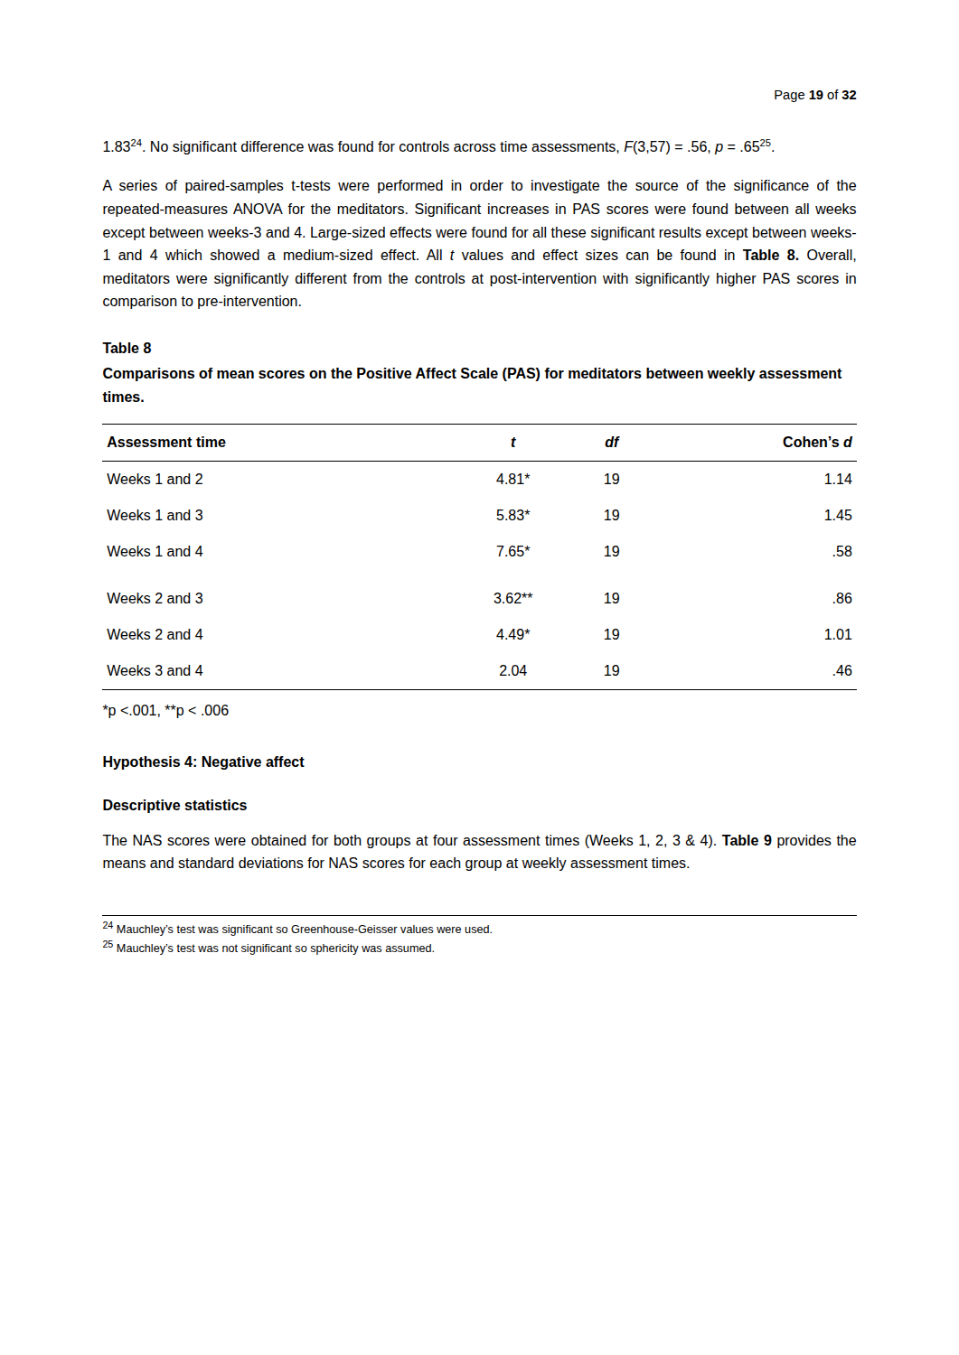Page 19 of 32
1.8324. No significant difference was found for controls across time assessments, F(3,57) = .56, p = .6525.
A series of paired-samples t-tests were performed in order to investigate the source of the significance of the repeated-measures ANOVA for the meditators. Significant increases in PAS scores were found between all weeks except between weeks-3 and 4. Large-sized effects were found for all these significant results except between weeks-1 and 4 which showed a medium-sized effect. All t values and effect sizes can be found in Table 8. Overall, meditators were significantly different from the controls at post-intervention with significantly higher PAS scores in comparison to pre-intervention.
Table 8
Comparisons of mean scores on the Positive Affect Scale (PAS) for meditators between weekly assessment times.
| Assessment time | t | df | Cohen’s d |
| --- | --- | --- | --- |
| Weeks 1 and 2 | 4.81* | 19 | 1.14 |
| Weeks 1 and 3 | 5.83* | 19 | 1.45 |
| Weeks 1 and 4 | 7.65* | 19 | .58 |
| Weeks 2 and 3 | 3.62** | 19 | .86 |
| Weeks 2 and 4 | 4.49* | 19 | 1.01 |
| Weeks 3 and 4 | 2.04 | 19 | .46 |
*p <.001, **p < .006
Hypothesis 4: Negative affect
Descriptive statistics
The NAS scores were obtained for both groups at four assessment times (Weeks 1, 2, 3 & 4). Table 9 provides the means and standard deviations for NAS scores for each group at weekly assessment times.
24 Mauchley’s test was significant so Greenhouse-Geisser values were used.
25 Mauchley’s test was not significant so sphericity was assumed.